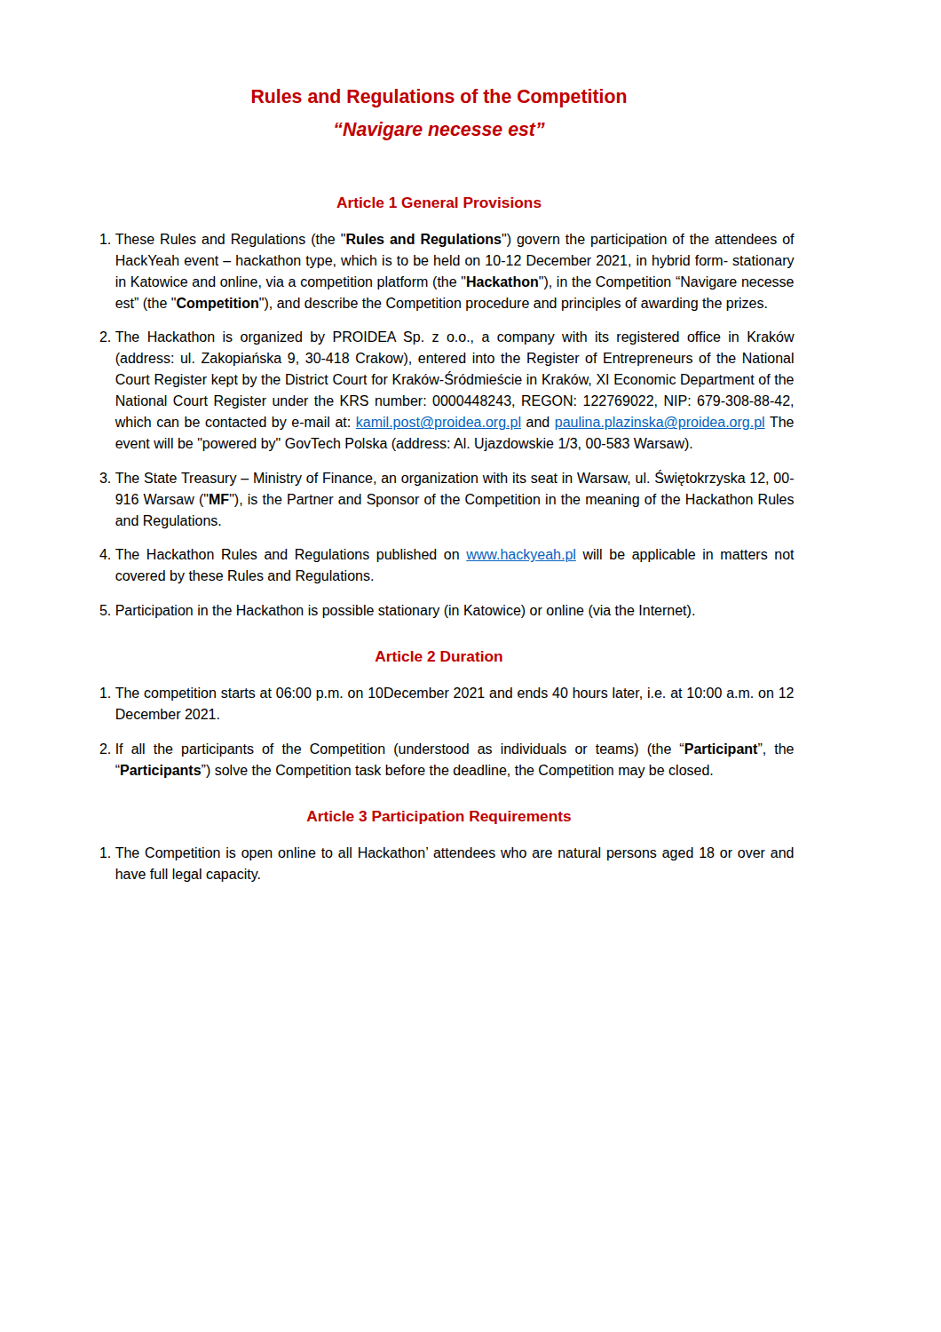Rules and Regulations of the Competition
“Navigare necesse est”
Article 1 General Provisions
These Rules and Regulations (the "Rules and Regulations") govern the participation of the attendees of HackYeah event – hackathon type, which is to be held on 10-12 December 2021, in hybrid form- stationary in Katowice and online, via a competition platform (the "Hackathon"), in the Competition “Navigare necesse est” (the "Competition"), and describe the Competition procedure and principles of awarding the prizes.
The Hackathon is organized by PROIDEA Sp. z o.o., a company with its registered office in Kraków (address: ul. Zakopiańska 9, 30-418 Crakow), entered into the Register of Entrepreneurs of the National Court Register kept by the District Court for Kraków-Śródmieście in Kraków, XI Economic Department of the National Court Register under the KRS number: 0000448243, REGON: 122769022, NIP: 679-308-88-42, which can be contacted by e-mail at: kamil.post@proidea.org.pl and paulina.plazinska@proidea.org.pl The event will be "powered by" GovTech Polska (address: Al. Ujazdowskie 1/3, 00-583 Warsaw).
The State Treasury – Ministry of Finance, an organization with its seat in Warsaw, ul. Świętokrzyska 12, 00-916 Warsaw ("MF"), is the Partner and Sponsor of the Competition in the meaning of the Hackathon Rules and Regulations.
The Hackathon Rules and Regulations published on www.hackyeah.pl will be applicable in matters not covered by these Rules and Regulations.
Participation in the Hackathon is possible stationary (in Katowice) or online (via the Internet).
Article 2 Duration
The competition starts at 06:00 p.m. on 10December 2021 and ends 40 hours later, i.e. at 10:00 a.m. on 12 December 2021.
If all the participants of the Competition (understood as individuals or teams) (the “Participant”, the “Participants”) solve the Competition task before the deadline, the Competition may be closed.
Article 3 Participation Requirements
The Competition is open online to all Hackathon’ attendees who are natural persons aged 18 or over and have full legal capacity.